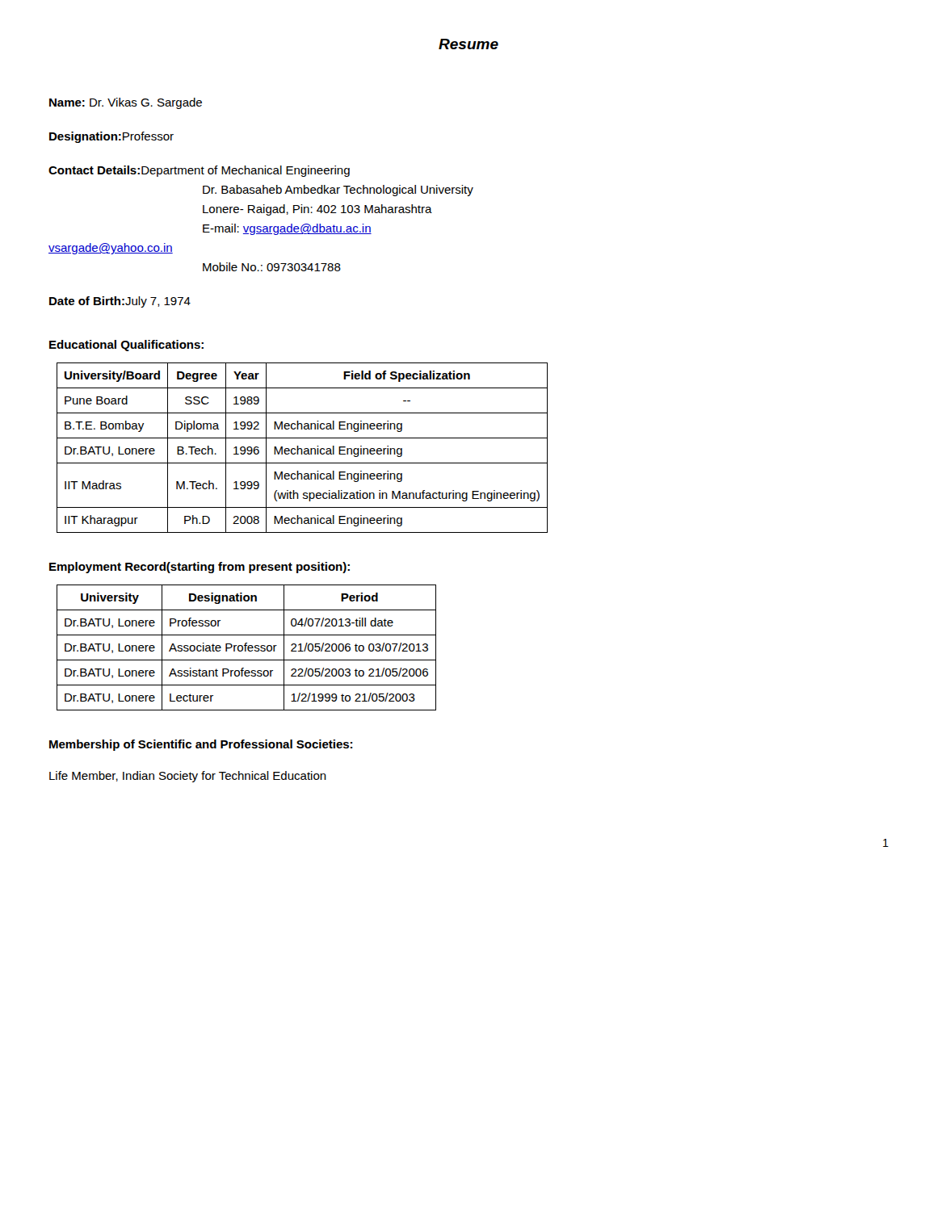Resume
Name: Dr. Vikas G. Sargade
Designation: Professor
Contact Details: Department of Mechanical Engineering
Dr. Babasaheb Ambedkar Technological University
Lonere- Raigad, Pin: 402 103 Maharashtra
E-mail: vgsargade@dbatu.ac.in
vsargade@yahoo.co.in
Mobile No.: 09730341788
Date of Birth: July 7, 1974
Educational Qualifications:
| University/Board | Degree | Year | Field of Specialization |
| --- | --- | --- | --- |
| Pune Board | SSC | 1989 | -- |
| B.T.E. Bombay | Diploma | 1992 | Mechanical Engineering |
| Dr.BATU, Lonere | B.Tech. | 1996 | Mechanical Engineering |
| IIT Madras | M.Tech. | 1999 | Mechanical Engineering (with specialization in Manufacturing Engineering) |
| IIT Kharagpur | Ph.D | 2008 | Mechanical Engineering |
Employment Record(starting from present position):
| University | Designation | Period |
| --- | --- | --- |
| Dr.BATU, Lonere | Professor | 04/07/2013-till date |
| Dr.BATU, Lonere | Associate Professor | 21/05/2006 to 03/07/2013 |
| Dr.BATU, Lonere | Assistant Professor | 22/05/2003 to 21/05/2006 |
| Dr.BATU, Lonere | Lecturer | 1/2/1999 to 21/05/2003 |
Membership of Scientific and Professional Societies:
Life Member, Indian Society for Technical Education
1